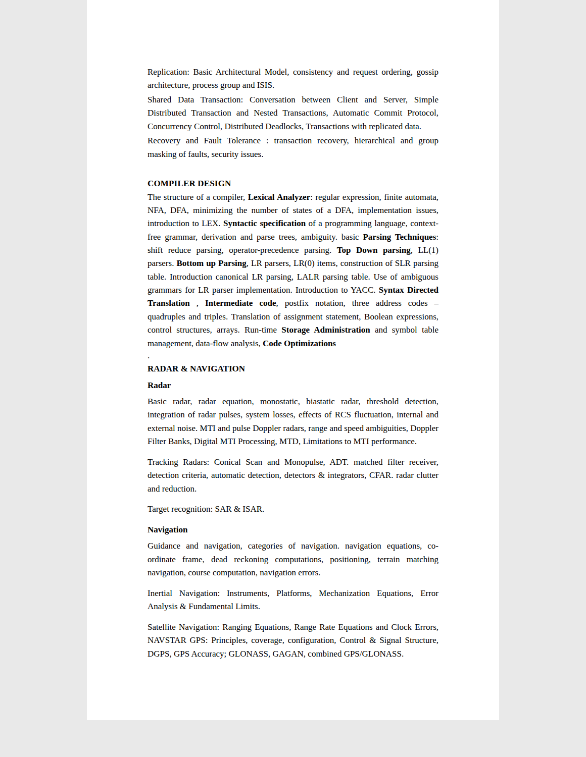Replication: Basic Architectural Model, consistency and request ordering, gossip architecture, process group and ISIS.
Shared Data Transaction: Conversation between Client and Server, Simple Distributed Transaction and Nested Transactions, Automatic Commit Protocol, Concurrency Control, Distributed Deadlocks, Transactions with replicated data.
Recovery and Fault Tolerance : transaction recovery, hierarchical and group masking of faults, security issues.
COMPILER DESIGN
The structure of a compiler, Lexical Analyzer: regular expression, finite automata, NFA, DFA, minimizing the number of states of a DFA, implementation issues, introduction to LEX. Syntactic specification of a programming language, context-free grammar, derivation and parse trees, ambiguity. basic Parsing Techniques: shift reduce parsing, operator-precedence parsing. Top Down parsing, LL(1) parsers. Bottom up Parsing, LR parsers, LR(0) items, construction of SLR parsing table. Introduction canonical LR parsing, LALR parsing table. Use of ambiguous grammars for LR parser implementation. Introduction to YACC. Syntax Directed Translation , Intermediate code, postfix notation, three address codes – quadruples and triples. Translation of assignment statement, Boolean expressions, control structures, arrays. Run-time Storage Administration and symbol table management, data-flow analysis, Code Optimizations
.
RADAR & NAVIGATION
Radar
Basic radar, radar equation, monostatic, biastatic radar, threshold detection, integration of radar pulses, system losses, effects of RCS fluctuation, internal and external noise. MTI and pulse Doppler radars, range and speed ambiguities, Doppler Filter Banks, Digital MTI Processing, MTD, Limitations to MTI performance.
Tracking Radars: Conical Scan and Monopulse, ADT. matched filter receiver, detection criteria, automatic detection, detectors & integrators, CFAR. radar clutter and reduction.
Target recognition: SAR & ISAR.
Navigation
Guidance and navigation, categories of navigation. navigation equations, co-ordinate frame, dead reckoning computations, positioning, terrain matching navigation, course computation, navigation errors.
Inertial Navigation: Instruments, Platforms, Mechanization Equations, Error Analysis & Fundamental Limits.
Satellite Navigation: Ranging Equations, Range Rate Equations and Clock Errors, NAVSTAR GPS: Principles, coverage, configuration, Control & Signal Structure, DGPS, GPS Accuracy; GLONASS, GAGAN, combined GPS/GLONASS.